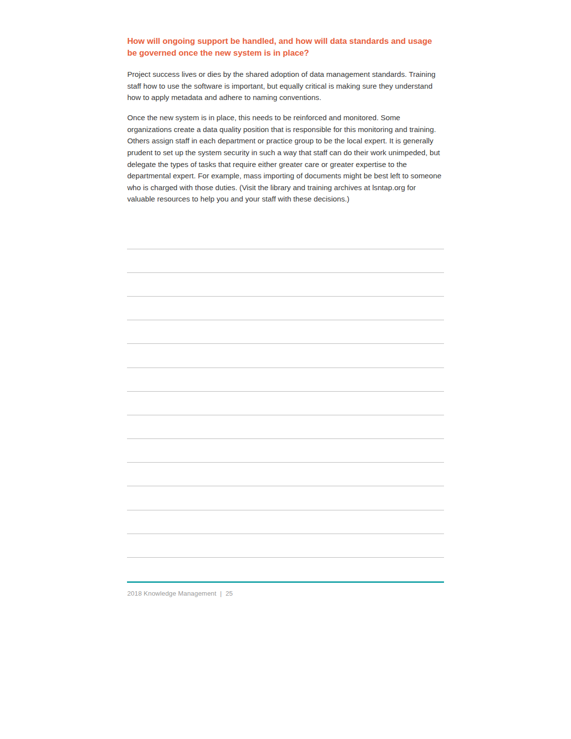How will ongoing support be handled, and how will data standards and usage be governed once the new system is in place?
Project success lives or dies by the shared adoption of data management standards. Training staff how to use the software is important, but equally critical is making sure they understand how to apply metadata and adhere to naming conventions.
Once the new system is in place, this needs to be reinforced and monitored. Some organizations create a data quality position that is responsible for this monitoring and training. Others assign staff in each department or practice group to be the local expert. It is generally prudent to set up the system security in such a way that staff can do their work unimpeded, but delegate the types of tasks that require either greater care or greater expertise to the departmental expert. For example, mass importing of documents might be best left to someone who is charged with those duties. (Visit the library and training archives at lsntap.org for valuable resources to help you and your staff with these decisions.)
2018 Knowledge Management | 25